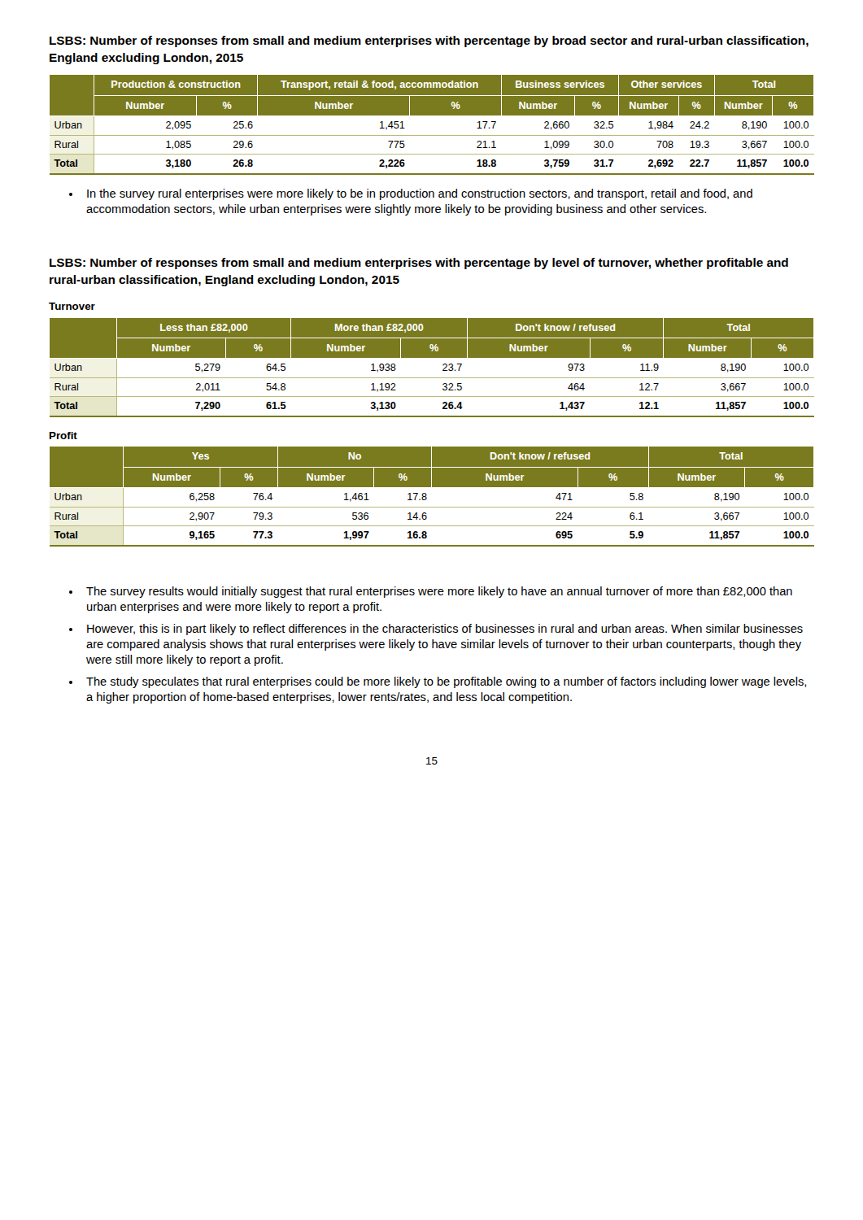LSBS: Number of responses from small and medium enterprises with percentage by broad sector and rural-urban classification, England excluding London, 2015
| | Production & construction | Transport, retail & food, accommodation | Business services | Other services | Total |
| --- | --- | --- | --- | --- | --- |
| Number | % | Number | % | Number | % | Number | % | Number | % |
| Urban | 2,095 | 25.6 | 1,451 | 17.7 | 2,660 | 32.5 | 1,984 | 24.2 | 8,190 | 100.0 |
| Rural | 1,085 | 29.6 | 775 | 21.1 | 1,099 | 30.0 | 708 | 19.3 | 3,667 | 100.0 |
| Total | 3,180 | 26.8 | 2,226 | 18.8 | 3,759 | 31.7 | 2,692 | 22.7 | 11,857 | 100.0 |
In the survey rural enterprises were more likely to be in production and construction sectors, and transport, retail and food, and accommodation sectors, while urban enterprises were slightly more likely to be providing business and other services.
LSBS: Number of responses from small and medium enterprises with percentage by level of turnover, whether profitable and rural-urban classification, England excluding London, 2015
Turnover
| | Less than £82,000 | More than £82,000 | Don't know / refused | Total |
| --- | --- | --- | --- | --- |
| Number | % | Number | % | Number | % | Number | % |
| Urban | 5,279 | 64.5 | 1,938 | 23.7 | 973 | 11.9 | 8,190 | 100.0 |
| Rural | 2,011 | 54.8 | 1,192 | 32.5 | 464 | 12.7 | 3,667 | 100.0 |
| Total | 7,290 | 61.5 | 3,130 | 26.4 | 1,437 | 12.1 | 11,857 | 100.0 |
Profit
| | Yes | No | Don't know / refused | Total |
| --- | --- | --- | --- | --- |
| Number | % | Number | % | Number | % | Number | % |
| Urban | 6,258 | 76.4 | 1,461 | 17.8 | 471 | 5.8 | 8,190 | 100.0 |
| Rural | 2,907 | 79.3 | 536 | 14.6 | 224 | 6.1 | 3,667 | 100.0 |
| Total | 9,165 | 77.3 | 1,997 | 16.8 | 695 | 5.9 | 11,857 | 100.0 |
The survey results would initially suggest that rural enterprises were more likely to have an annual turnover of more than £82,000 than urban enterprises and were more likely to report a profit.
However, this is in part likely to reflect differences in the characteristics of businesses in rural and urban areas. When similar businesses are compared analysis shows that rural enterprises were likely to have similar levels of turnover to their urban counterparts, though they were still more likely to report a profit.
The study speculates that rural enterprises could be more likely to be profitable owing to a number of factors including lower wage levels, a higher proportion of home-based enterprises, lower rents/rates, and less local competition.
15